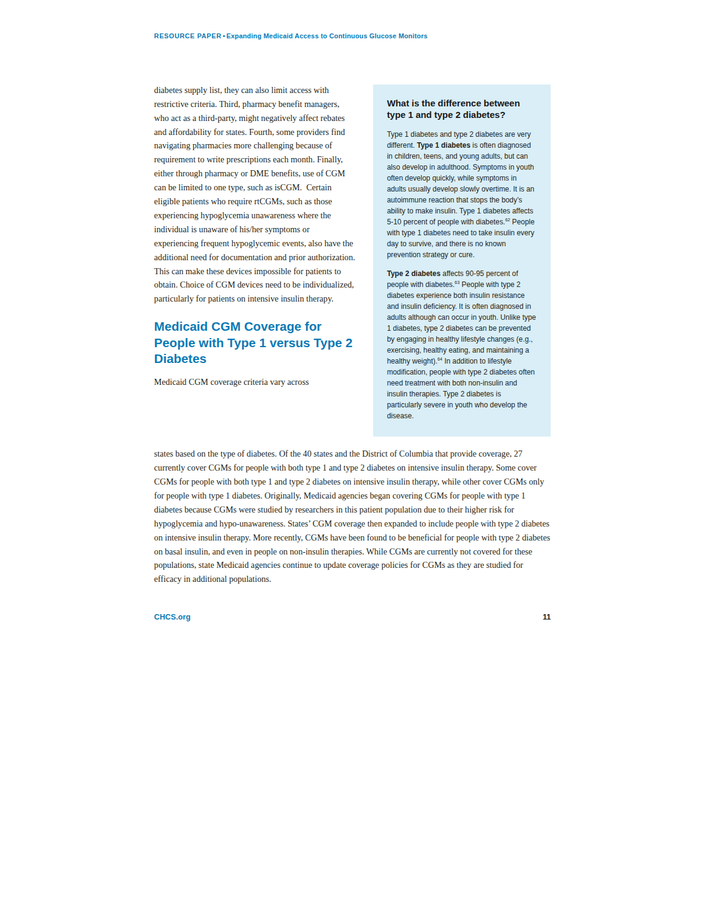RESOURCE PAPER•Expanding Medicaid Access to Continuous Glucose Monitors
What is the difference between type 1 and type 2 diabetes?
Type 1 diabetes and type 2 diabetes are very different. Type 1 diabetes is often diagnosed in children, teens, and young adults, but can also develop in adulthood. Symptoms in youth often develop quickly, while symptoms in adults usually develop slowly overtime. It is an autoimmune reaction that stops the body’s ability to make insulin. Type 1 diabetes affects 5-10 percent of people with diabetes.62 People with type 1 diabetes need to take insulin every day to survive, and there is no known prevention strategy or cure.
Type 2 diabetes affects 90-95 percent of people with diabetes.63 People with type 2 diabetes experience both insulin resistance and insulin deficiency. It is often diagnosed in adults although can occur in youth. Unlike type 1 diabetes, type 2 diabetes can be prevented by engaging in healthy lifestyle changes (e.g., exercising, healthy eating, and maintaining a healthy weight).64 In addition to lifestyle modification, people with type 2 diabetes often need treatment with both non-insulin and insulin therapies. Type 2 diabetes is particularly severe in youth who develop the disease.
diabetes supply list, they can also limit access with restrictive criteria. Third, pharmacy benefit managers, who act as a third-party, might negatively affect rebates and affordability for states. Fourth, some providers find navigating pharmacies more challenging because of requirement to write prescriptions each month. Finally, either through pharmacy or DME benefits, use of CGM can be limited to one type, such as isCGM. Certain eligible patients who require rtCGMs, such as those experiencing hypoglycemia unawareness where the individual is unaware of his/her symptoms or experiencing frequent hypoglycemic events, also have the additional need for documentation and prior authorization. This can make these devices impossible for patients to obtain. Choice of CGM devices need to be individualized, particularly for patients on intensive insulin therapy.
Medicaid CGM Coverage for People with Type 1 versus Type 2 Diabetes
Medicaid CGM coverage criteria vary across
states based on the type of diabetes. Of the 40 states and the District of Columbia that provide coverage, 27 currently cover CGMs for people with both type 1 and type 2 diabetes on intensive insulin therapy. Some cover CGMs for people with both type 1 and type 2 diabetes on intensive insulin therapy, while other cover CGMs only for people with type 1 diabetes. Originally, Medicaid agencies began covering CGMs for people with type 1 diabetes because CGMs were studied by researchers in this patient population due to their higher risk for hypoglycemia and hypo-unawareness. States’ CGM coverage then expanded to include people with type 2 diabetes on intensive insulin therapy. More recently, CGMs have been found to be beneficial for people with type 2 diabetes on basal insulin, and even in people on non-insulin therapies. While CGMs are currently not covered for these populations, state Medicaid agencies continue to update coverage policies for CGMs as they are studied for efficacy in additional populations.
CHCS.org 11